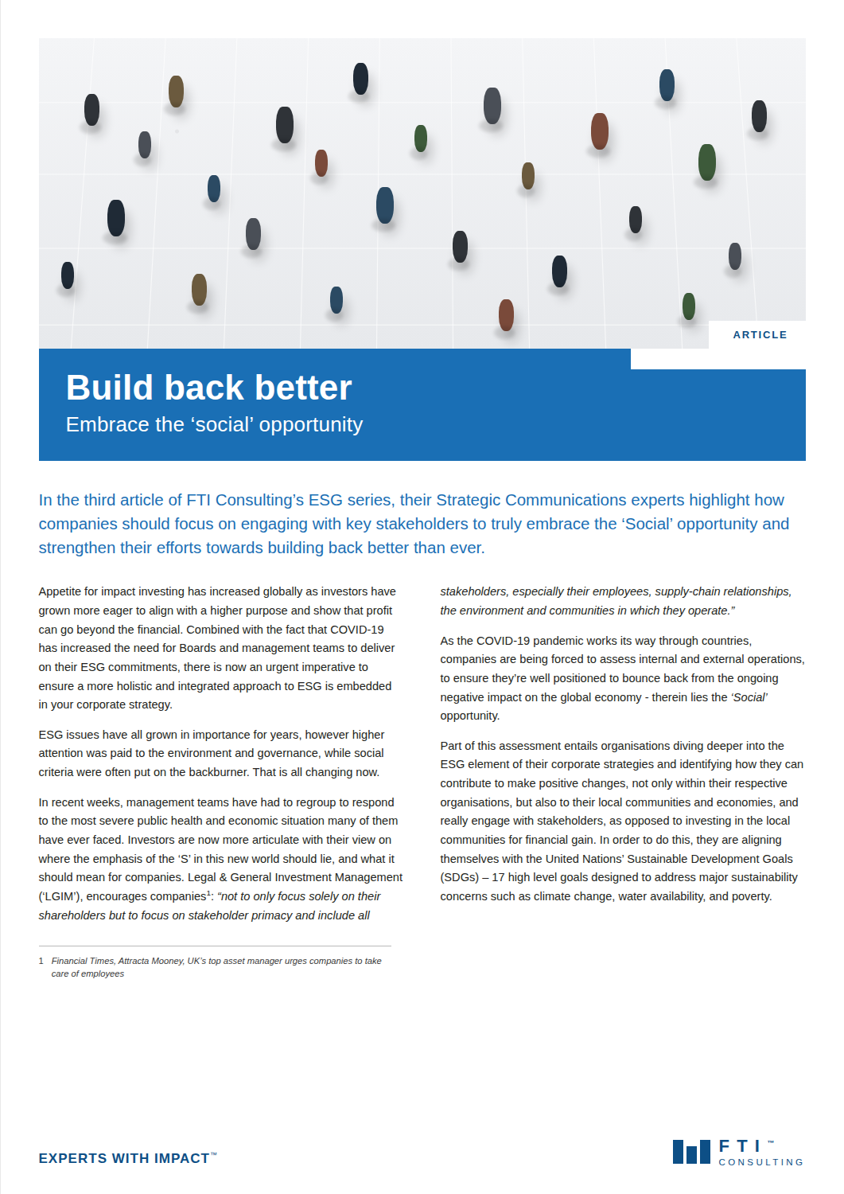ARTICLE
Build back better
Embrace the ‘social’ opportunity
In the third article of FTI Consulting’s ESG series, their Strategic Communications experts highlight how companies should focus on engaging with key stakeholders to truly embrace the ‘Social’ opportunity and strengthen their efforts towards building back better than ever.
Appetite for impact investing has increased globally as investors have grown more eager to align with a higher purpose and show that profit can go beyond the financial. Combined with the fact that COVID-19 has increased the need for Boards and management teams to deliver on their ESG commitments, there is now an urgent imperative to ensure a more holistic and integrated approach to ESG is embedded in your corporate strategy.
ESG issues have all grown in importance for years, however higher attention was paid to the environment and governance, while social criteria were often put on the backburner. That is all changing now.
In recent weeks, management teams have had to regroup to respond to the most severe public health and economic situation many of them have ever faced. Investors are now more articulate with their view on where the emphasis of the ‘S’ in this new world should lie, and what it should mean for companies. Legal & General Investment Management (‘LGIM’), encourages companies1: “not to only focus solely on their shareholders but to focus on stakeholder primacy and include all stakeholders, especially their employees, supply-chain relationships, the environment and communities in which they operate.”
As the COVID-19 pandemic works its way through countries, companies are being forced to assess internal and external operations, to ensure they’re well positioned to bounce back from the ongoing negative impact on the global economy - therein lies the ‘Social’ opportunity.
Part of this assessment entails organisations diving deeper into the ESG element of their corporate strategies and identifying how they can contribute to make positive changes, not only within their respective organisations, but also to their local communities and economies, and really engage with stakeholders, as opposed to investing in the local communities for financial gain. In order to do this, they are aligning themselves with the United Nations’ Sustainable Development Goals (SDGs) – 17 high level goals designed to address major sustainability concerns such as climate change, water availability, and poverty.
1 Financial Times, Attracta Mooney, UK’s top asset manager urges companies to take care of employees
EXPERTS WITH IMPACT™
FTI™
CONSULTING